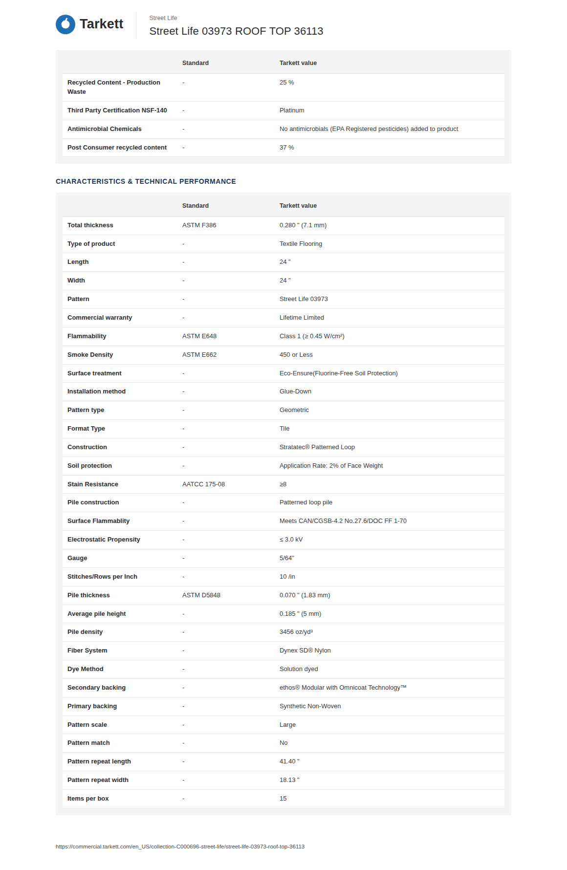Tarkett
Street Life
Street Life 03973 ROOF TOP 36113
| | Standard | Tarkett value |
| --- | --- | --- |
| Recycled Content - Production Waste | - | 25 % |
| Third Party Certification NSF-140 | - | Platinum |
| Antimicrobial Chemicals | - | No antimicrobials (EPA Registered pesticides) added to product |
| Post Consumer recycled content | - | 37 % |
Characteristics & Technical Performance
| | Standard | Tarkett value |
| --- | --- | --- |
| Total thickness | ASTM F386 | 0.280 " (7.1 mm) |
| Type of product | - | Textile Flooring |
| Length | - | 24 " |
| Width | - | 24 " |
| Pattern | - | Street Life 03973 |
| Commercial warranty | - | Lifetime Limited |
| Flammability | ASTM E648 | Class 1 (≥ 0.45 W/cm²) |
| Smoke Density | ASTM E662 | 450 or Less |
| Surface treatment | - | Eco-Ensure(Fluorine-Free Soil Protection) |
| Installation method | - | Glue-Down |
| Pattern type | - | Geometric |
| Format Type | - | Tile |
| Construction | - | Stratatec® Patterned Loop |
| Soil protection | - | Application Rate: 2% of Face Weight |
| Stain Resistance | AATCC 175-08 | ≥8 |
| Pile construction | - | Patterned loop pile |
| Surface Flammablity | - | Meets CAN/CGSB-4.2 No.27.6/DOC FF 1-70 |
| Electrostatic Propensity | - | ≤ 3.0 kV |
| Gauge | - | 5/64" |
| Stitches/Rows per Inch | - | 10 /in |
| Pile thickness | ASTM D5848 | 0.070 " (1.83 mm) |
| Average pile height | - | 0.185 " (5 mm) |
| Pile density | - | 3456 oz/yd³ |
| Fiber System | - | Dynex SD® Nylon |
| Dye Method | - | Solution dyed |
| Secondary backing | - | ethos® Modular with Omnicoat Technology™ |
| Primary backing | - | Synthetic Non-Woven |
| Pattern scale | - | Large |
| Pattern match | - | No |
| Pattern repeat length | - | 41.40 " |
| Pattern repeat width | - | 18.13 " |
| Items per box | - | 15 |
https://commercial.tarkett.com/en_US/collection-C000696-street-life/street-life-03973-roof-top-36113